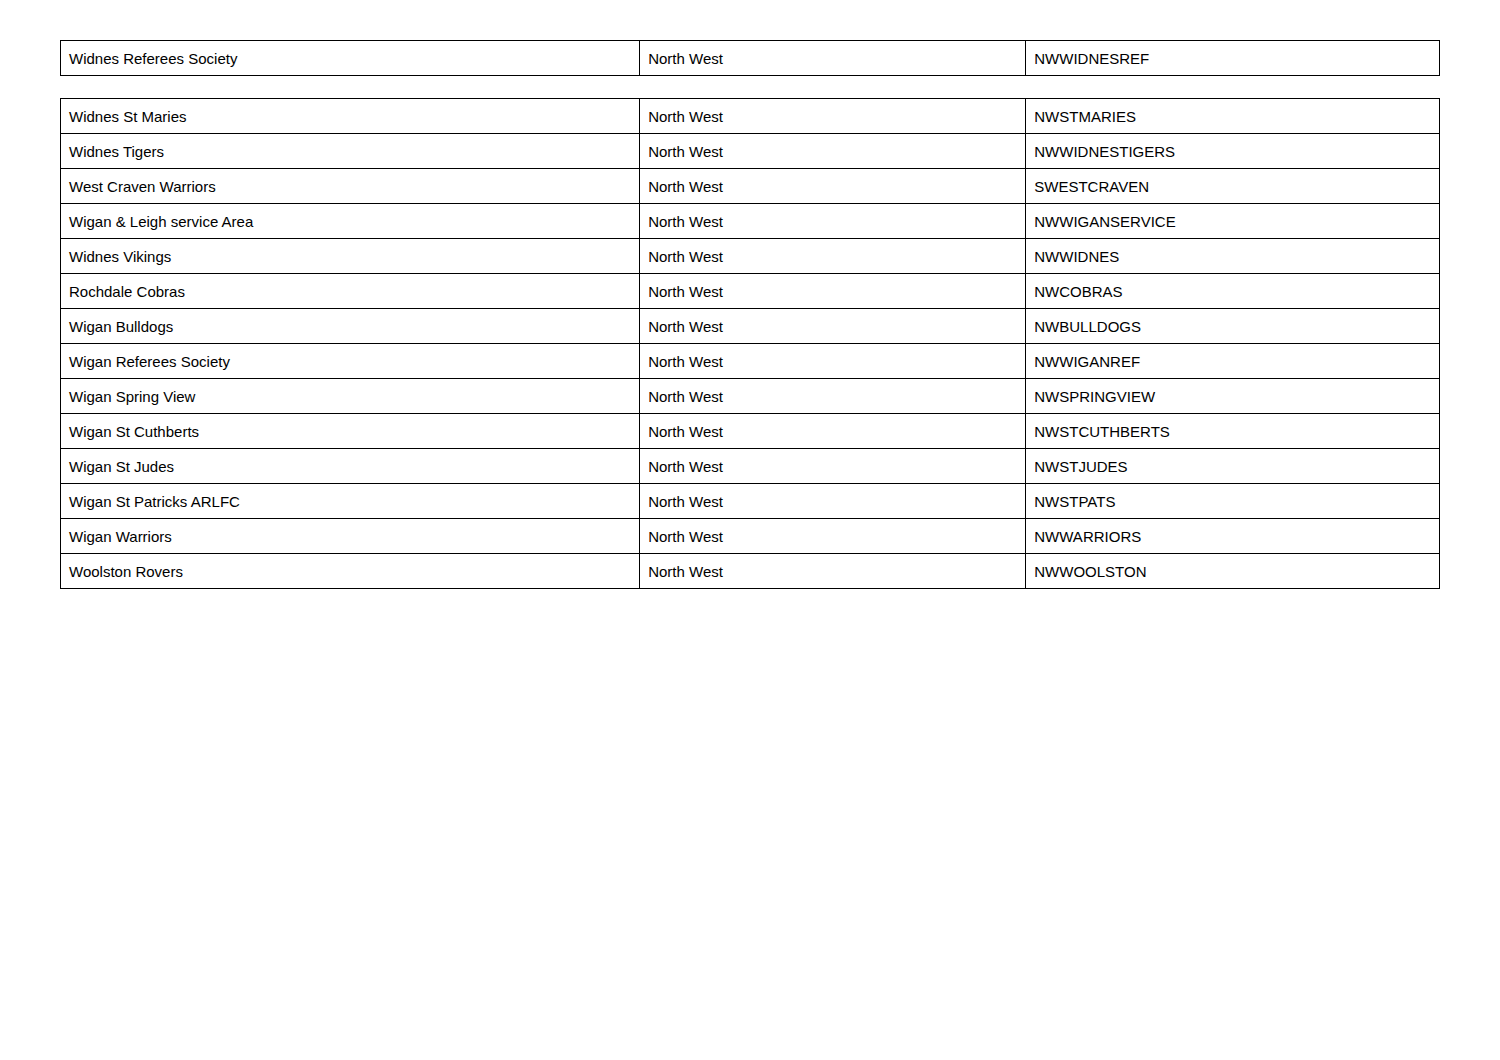| Widnes Referees Society | North West | NWWIDNESREF |
| Widnes St Maries | North West | NWSTMARIES |
| Widnes Tigers | North West | NWWIDNESTIGERS |
| West Craven Warriors | North West | SWESTCRAVEN |
| Wigan & Leigh service Area | North West | NWWIGANSERVICE |
| Widnes Vikings | North West | NWWIDNES |
| Rochdale Cobras | North West | NWCOBRAS |
| Wigan Bulldogs | North West | NWBULLDOGS |
| Wigan Referees Society | North West | NWWIGANREF |
| Wigan Spring View | North West | NWSPRINGVIEW |
| Wigan St Cuthberts | North West | NWSTCUTHBERTS |
| Wigan St Judes | North West | NWSTJUDES |
| Wigan St Patricks ARLFC | North West | NWSTPATS |
| Wigan Warriors | North West | NWWARRIORS |
| Woolston Rovers | North West | NWWOOLSTON |